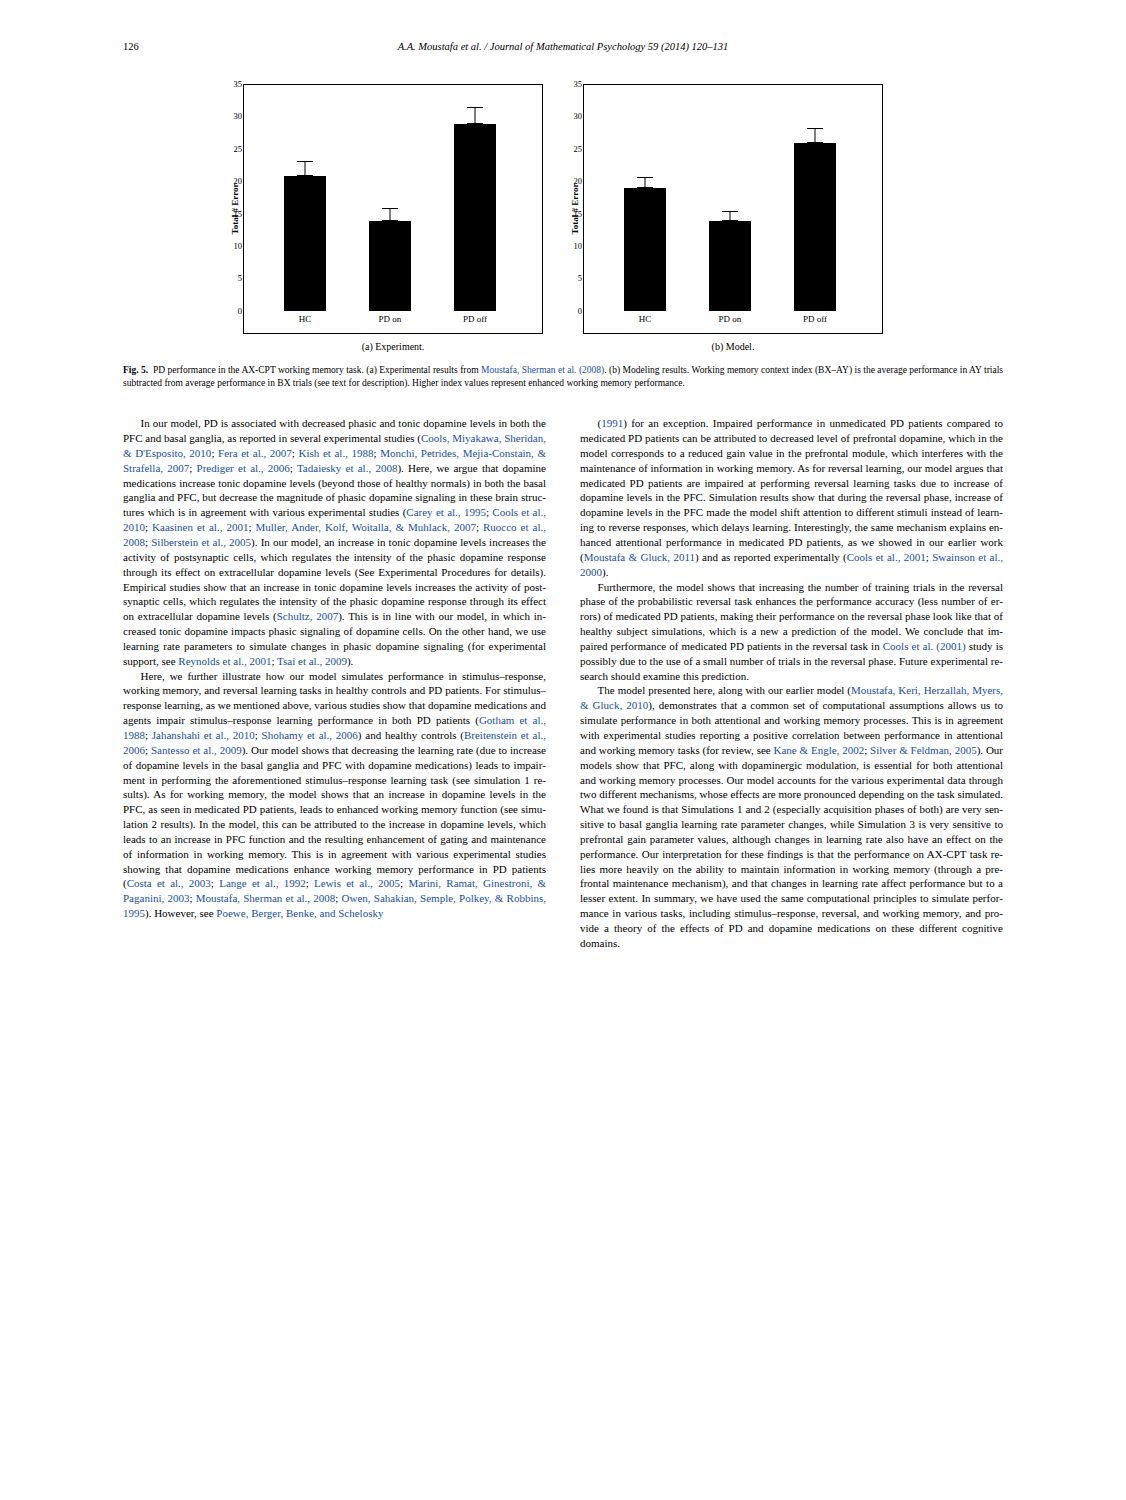126 A.A. Moustafa et al. / Journal of Mathematical Psychology 59 (2014) 120–131
Total # Error
35 30 25 20 15 10 5 0
HC PD on PD off
(a) Experiment.
Total # Error
35 30 25 20 15 10 5 0
HC PD on PD off
(b) Model.
Fig. 5. PD performance in the AX-CPT working memory task. (a) Experimental results from Moustafa, Sherman et al. (2008). (b) Modeling results. Working memory context index (BX–AY) is the average performance in AY trials subtracted from average performance in BX trials (see text for description). Higher index values represent enhanced working memory performance.
In our model, PD is associated with decreased phasic and tonic dopamine levels in both the PFC and basal ganglia, as reported in several experimental studies (Cools, Miyakawa, Sheridan, & D'Esposito, 2010; Fera et al., 2007; Kish et al., 1988; Monchi, Petrides, Mejia-Constain, & Strafella, 2007; Prediger et al., 2006; Tadaiesky et al., 2008). Here, we argue that dopamine medications increase tonic dopamine levels (beyond those of healthy normals) in both the basal ganglia and PFC, but decrease the magnitude of phasic dopamine signaling in these brain structures which is in agreement with various experimental studies (Carey et al., 1995; Cools et al., 2010; Kaasinen et al., 2001; Muller, Ander, Kolf, Woitalla, & Muhlack, 2007; Ruocco et al., 2008; Silberstein et al., 2005). In our model, an increase in tonic dopamine levels increases the activity of postsynaptic cells, which regulates the intensity of the phasic dopamine response through its effect on extracellular dopamine levels (See Experimental Procedures for details). Empirical studies show that an increase in tonic dopamine levels increases the activity of postsynaptic cells, which regulates the intensity of the phasic dopamine response through its effect on extracellular dopamine levels (Schultz, 2007). This is in line with our model, in which increased tonic dopamine impacts phasic signaling of dopamine cells. On the other hand, we use learning rate parameters to simulate changes in phasic dopamine signaling (for experimental support, see Reynolds et al., 2001; Tsai et al., 2009).
Here, we further illustrate how our model simulates performance in stimulus–response, working memory, and reversal learning tasks in healthy controls and PD patients. For stimulus–response learning, as we mentioned above, various studies show that dopamine medications and agents impair stimulus–response learning performance in both PD patients (Gotham et al., 1988; Jahanshahi et al., 2010; Shohamy et al., 2006) and healthy controls (Breitenstein et al., 2006; Santesso et al., 2009). Our model shows that decreasing the learning rate (due to increase of dopamine levels in the basal ganglia and PFC with dopamine medications) leads to impairment in performing the aforementioned stimulus–response learning task (see simulation 1 results). As for working memory, the model shows that an increase in dopamine levels in the PFC, as seen in medicated PD patients, leads to enhanced working memory function (see simulation 2 results). In the model, this can be attributed to the increase in dopamine levels, which leads to an increase in PFC function and the resulting enhancement of gating and maintenance of information in working memory. This is in agreement with various experimental studies showing that dopamine medications enhance working memory performance in PD patients (Costa et al., 2003; Lange et al., 1992; Lewis et al., 2005; Marini, Ramat, Ginestroni, & Paganini, 2003; Moustafa, Sherman et al., 2008; Owen, Sahakian, Semple, Polkey, & Robbins, 1995). However, see Poewe, Berger, Benke, and Schelosky
(1991) for an exception. Impaired performance in unmedicated PD patients compared to medicated PD patients can be attributed to decreased level of prefrontal dopamine, which in the model corresponds to a reduced gain value in the prefrontal module, which interferes with the maintenance of information in working memory. As for reversal learning, our model argues that medicated PD patients are impaired at performing reversal learning tasks due to increase of dopamine levels in the PFC. Simulation results show that during the reversal phase, increase of dopamine levels in the PFC made the model shift attention to different stimuli instead of learning to reverse responses, which delays learning. Interestingly, the same mechanism explains enhanced attentional performance in medicated PD patients, as we showed in our earlier work (Moustafa & Gluck, 2011) and as reported experimentally (Cools et al., 2001; Swainson et al., 2000).
Furthermore, the model shows that increasing the number of training trials in the reversal phase of the probabilistic reversal task enhances the performance accuracy (less number of errors) of medicated PD patients, making their performance on the reversal phase look like that of healthy subject simulations, which is a new a prediction of the model. We conclude that impaired performance of medicated PD patients in the reversal task in Cools et al. (2001) study is possibly due to the use of a small number of trials in the reversal phase. Future experimental research should examine this prediction.
The model presented here, along with our earlier model (Moustafa, Keri, Herzallah, Myers, & Gluck, 2010), demonstrates that a common set of computational assumptions allows us to simulate performance in both attentional and working memory processes. This is in agreement with experimental studies reporting a positive correlation between performance in attentional and working memory tasks (for review, see Kane & Engle, 2002; Silver & Feldman, 2005). Our models show that PFC, along with dopaminergic modulation, is essential for both attentional and working memory processes. Our model accounts for the various experimental data through two different mechanisms, whose effects are more pronounced depending on the task simulated. What we found is that Simulations 1 and 2 (especially acquisition phases of both) are very sensitive to basal ganglia learning rate parameter changes, while Simulation 3 is very sensitive to prefrontal gain parameter values, although changes in learning rate also have an effect on the performance. Our interpretation for these findings is that the performance on AX-CPT task relies more heavily on the ability to maintain information in working memory (through a prefrontal maintenance mechanism), and that changes in learning rate affect performance but to a lesser extent. In summary, we have used the same computational principles to simulate performance in various tasks, including stimulus–response, reversal, and working memory, and provide a theory of the effects of PD and dopamine medications on these different cognitive domains.